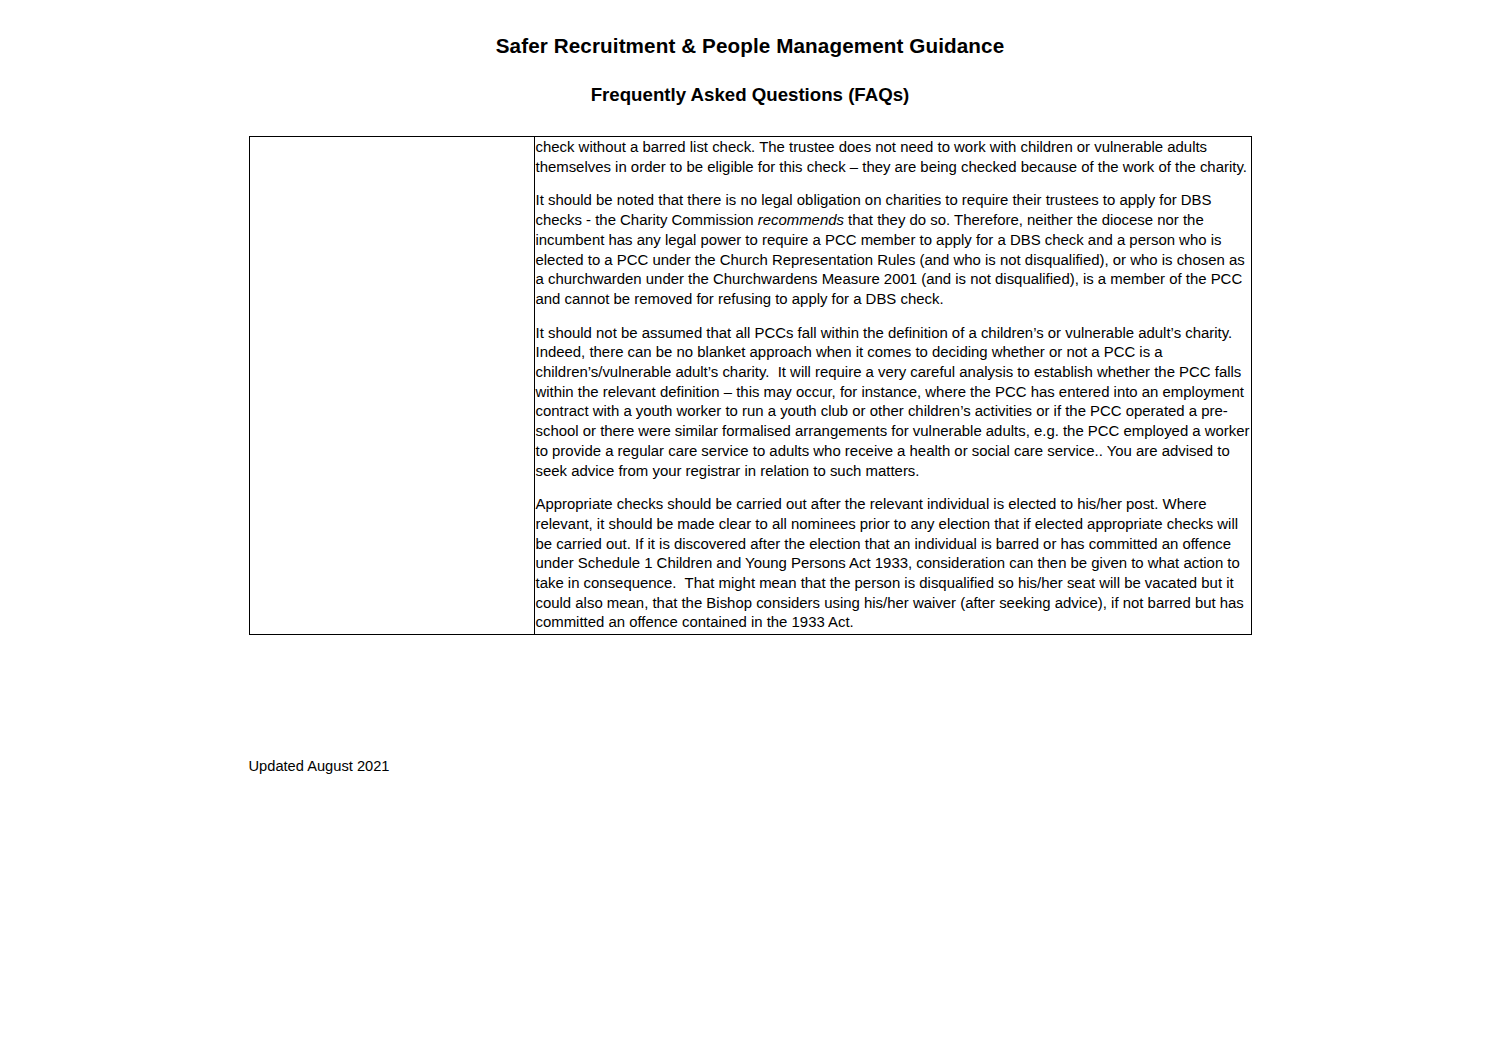Safer Recruitment & People Management Guidance
Frequently Asked Questions (FAQs)
| | check without a barred list check. The trustee does not need to work with children or vulnerable adults themselves in order to be eligible for this check – they are being checked because of the work of the charity. It should be noted that there is no legal obligation on charities to require their trustees to apply for DBS checks - the Charity Commission recommends that they do so. Therefore, neither the diocese nor the incumbent has any legal power to require a PCC member to apply for a DBS check and a person who is elected to a PCC under the Church Representation Rules (and who is not disqualified), or who is chosen as a churchwarden under the Churchwardens Measure 2001 (and is not disqualified), is a member of the PCC and cannot be removed for refusing to apply for a DBS check. It should not be assumed that all PCCs fall within the definition of a children’s or vulnerable adult’s charity. Indeed, there can be no blanket approach when it comes to deciding whether or not a PCC is a children’s/vulnerable adult’s charity. It will require a very careful analysis to establish whether the PCC falls within the relevant definition – this may occur, for instance, where the PCC has entered into an employment contract with a youth worker to run a youth club or other children’s activities or if the PCC operated a pre-school or there were similar formalised arrangements for vulnerable adults, e.g. the PCC employed a worker to provide a regular care service to adults who receive a health or social care service.. You are advised to seek advice from your registrar in relation to such matters. Appropriate checks should be carried out after the relevant individual is elected to his/her post. Where relevant, it should be made clear to all nominees prior to any election that if elected appropriate checks will be carried out. If it is discovered after the election that an individual is barred or has committed an offence under Schedule 1 Children and Young Persons Act 1933, consideration can then be given to what action to take in consequence. That might mean that the person is disqualified so his/her seat will be vacated but it could also mean, that the Bishop considers using his/her waiver (after seeking advice), if not barred but has committed an offence contained in the 1933 Act. |
Updated August 2021